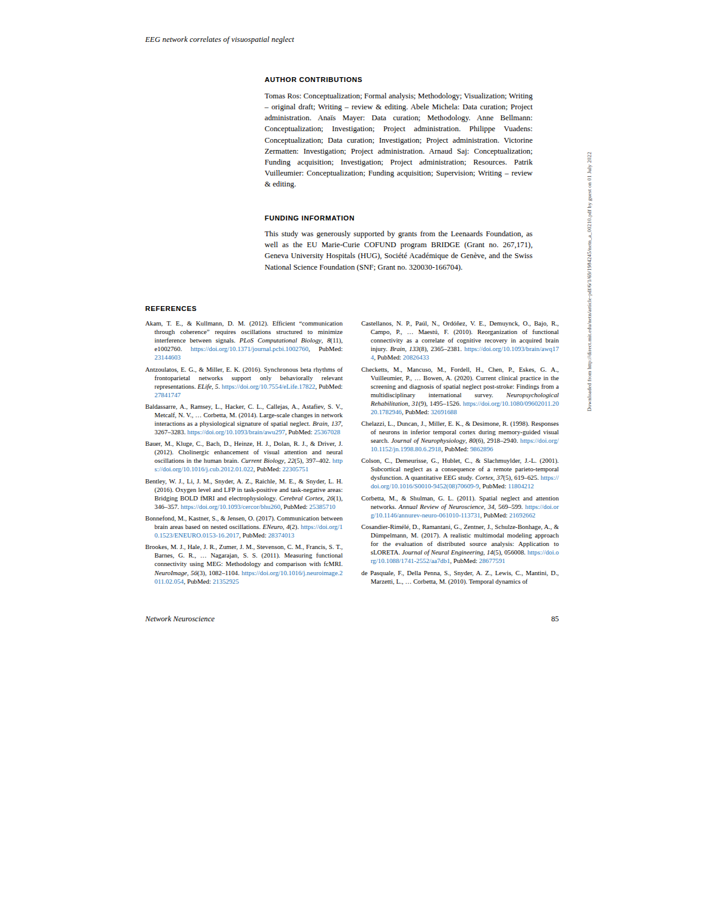EEG network correlates of visuospatial neglect
Downloaded from http://direct.mit.edu/netn/article-pdf/6/1/69/1984245/netn_a_00210.pdf by guest on 01 July 2022
AUTHOR CONTRIBUTIONS
Tomas Ros: Conceptualization; Formal analysis; Methodology; Visualization; Writing – original draft; Writing – review & editing. Abele Michela: Data curation; Project administration. Anaïs Mayer: Data curation; Methodology. Anne Bellmann: Conceptualization; Investigation; Project administration. Philippe Vuadens: Conceptualization; Data curation; Investigation; Project administration. Victorine Zermatten: Investigation; Project administration. Arnaud Saj: Conceptualization; Funding acquisition; Investigation; Project administration; Resources. Patrik Vuilleumier: Conceptualization; Funding acquisition; Supervision; Writing – review & editing.
FUNDING INFORMATION
This study was generously supported by grants from the Leenaards Foundation, as well as the EU Marie-Curie COFUND program BRIDGE (Grant no. 267,171), Geneva University Hospitals (HUG), Société Académique de Genève, and the Swiss National Science Foundation (SNF; Grant no. 320030-166704).
REFERENCES
Akam, T. E., & Kullmann, D. M. (2012). Efficient “communication through coherence” requires oscillations structured to minimize interference between signals. PLoS Computational Biology, 8(11), e1002760. https://doi.org/10.1371/journal.pcbi.1002760, PubMed: 23144603
Antzoulatos, E. G., & Miller, E. K. (2016). Synchronous beta rhythms of frontoparietal networks support only behaviorally relevant representations. ELife, 5. https://doi.org/10.7554/eLife.17822, PubMed: 27841747
Baldassarre, A., Ramsey, L., Hacker, C. L., Callejas, A., Astafiev, S. V., Metcalf, N. V., … Corbetta, M. (2014). Large-scale changes in network interactions as a physiological signature of spatial neglect. Brain, 137, 3267–3283. https://doi.org/10.1093/brain/awu297, PubMed: 25367028
Bauer, M., Kluge, C., Bach, D., Heinze, H. J., Dolan, R. J., & Driver, J. (2012). Cholinergic enhancement of visual attention and neural oscillations in the human brain. Current Biology, 22(5), 397–402. https://doi.org/10.1016/j.cub.2012.01.022, PubMed: 22305751
Bentley, W. J., Li, J. M., Snyder, A. Z., Raichle, M. E., & Snyder, L. H. (2016). Oxygen level and LFP in task-positive and task-negative areas: Bridging BOLD fMRI and electrophysiology. Cerebral Cortex, 26(1), 346–357. https://doi.org/10.1093/cercor/bhu260, PubMed: 25385710
Bonnefond, M., Kastner, S., & Jensen, O. (2017). Communication between brain areas based on nested oscillations. ENeuro, 4(2). https://doi.org/10.1523/ENEURO.0153-16.2017, PubMed: 28374013
Brookes, M. J., Hale, J. R., Zumer, J. M., Stevenson, C. M., Francis, S. T., Barnes, G. R., … Nagarajan, S. S. (2011). Measuring functional connectivity using MEG: Methodology and comparison with fcMRI. NeuroImage, 56(3), 1082–1104. https://doi.org/10.1016/j.neuroimage.2011.02.054, PubMed: 21352925
Castellanos, N. P., Paúl, N., Ordóñez, V. E., Demuynck, O., Bajo, R., Campo, P., … Maestú, F. (2010). Reorganization of functional connectivity as a correlate of cognitive recovery in acquired brain injury. Brain, 133(8), 2365–2381. https://doi.org/10.1093/brain/awq174, PubMed: 20826433
Checketts, M., Mancuso, M., Fordell, H., Chen, P., Eskes, G. A., Vuilleumier, P., … Bowen, A. (2020). Current clinical practice in the screening and diagnosis of spatial neglect post-stroke: Findings from a multidisciplinary international survey. Neuropsychological Rehabilitation, 31(9), 1495–1526. https://doi.org/10.1080/09602011.2020.1782946, PubMed: 32691688
Chelazzi, L., Duncan, J., Miller, E. K., & Desimone, R. (1998). Responses of neurons in inferior temporal cortex during memory-guided visual search. Journal of Neurophysiology, 80(6), 2918–2940. https://doi.org/10.1152/jn.1998.80.6.2918, PubMed: 9862896
Colson, C., Demeurisse, G., Hublet, C., & Slachmuylder, J.-L. (2001). Subcortical neglect as a consequence of a remote parieto-temporal dysfunction. A quantitative EEG study. Cortex, 37(5), 619–625. https://doi.org/10.1016/S0010-9452(08)70609-9, PubMed: 11804212
Corbetta, M., & Shulman, G. L. (2011). Spatial neglect and attention networks. Annual Review of Neuroscience, 34, 569–599. https://doi.org/10.1146/annurev-neuro-061010-113731, PubMed: 21692662
Cosandier-Rimélé, D., Ramantani, G., Zentner, J., Schulze-Bonhage, A., & Dümpelmann, M. (2017). A realistic multimodal modeling approach for the evaluation of distributed source analysis: Application to sLORETA. Journal of Neural Engineering, 14(5), 056008. https://doi.org/10.1088/1741-2552/aa7db1, PubMed: 28677591
de Pasquale, F., Della Penna, S., Snyder, A. Z., Lewis, C., Mantini, D., Marzetti, L., … Corbetta, M. (2010). Temporal dynamics of
Network Neuroscience 85